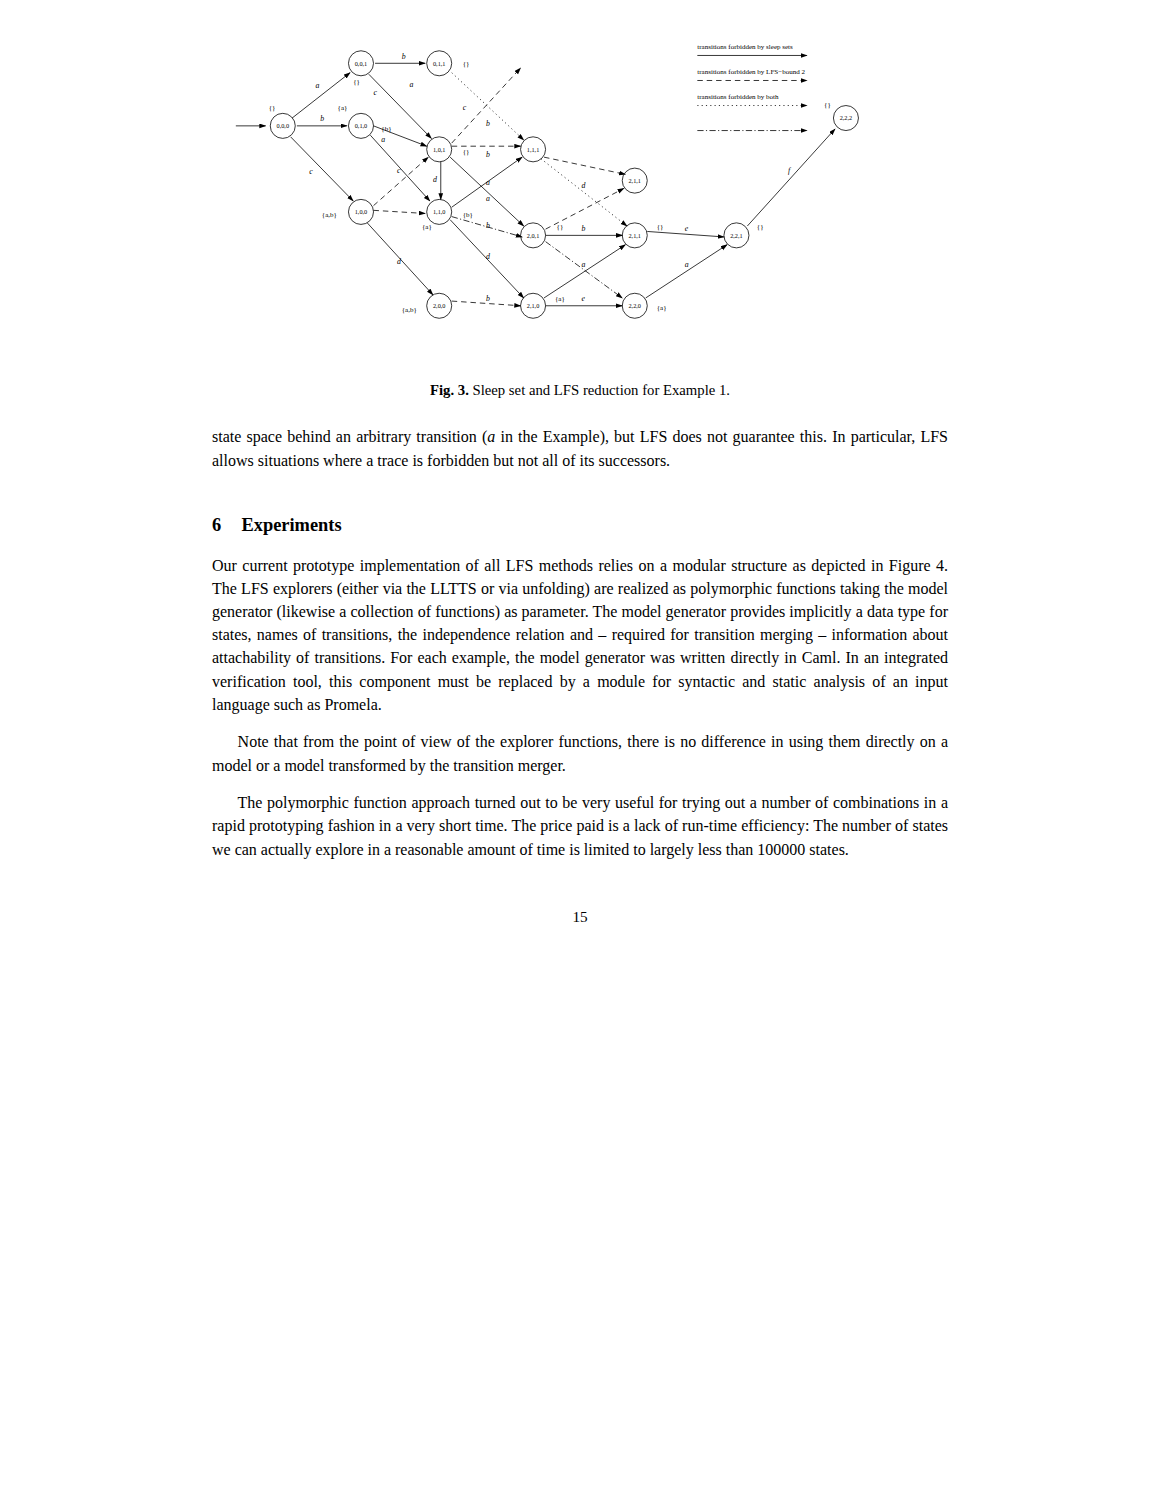0,0,0 0,0,1 0,1,0 1,0,0 0,1,1 1,0,1 1,1,0 2,0,0 1,1,1 2,0,1 2,1,0 2,1,1 2,2,0 2,1,1 2,2,1 2,2,2 {} {} {a} {b} {} {} {a} {b} {a,b} {a,b} {a} {} {} {a} {} {} a b c b c a c a d d a d a b b b b e a e a f c d b transitions forbidden by sleep sets transitions forbidden by LFS−bound 2 transitions forbidden by both
Fig. 3. Sleep set and LFS reduction for Example 1.
state space behind an arbitrary transition (a in the Example), but LFS does not guarantee this. In particular, LFS allows situations where a trace is forbidden but not all of its successors.
6 Experiments
Our current prototype implementation of all LFS methods relies on a modular structure as depicted in Figure 4. The LFS explorers (either via the LLTTS or via unfolding) are realized as polymorphic functions taking the model generator (likewise a collection of functions) as parameter. The model generator provides implicitly a data type for states, names of transitions, the independence relation and – required for transition merging – information about attachability of transitions. For each example, the model generator was written directly in Caml. In an integrated verification tool, this component must be replaced by a module for syntactic and static analysis of an input language such as Promela.
Note that from the point of view of the explorer functions, there is no difference in using them directly on a model or a model transformed by the transition merger.
The polymorphic function approach turned out to be very useful for trying out a number of combinations in a rapid prototyping fashion in a very short time. The price paid is a lack of run-time efficiency: The number of states we can actually explore in a reasonable amount of time is limited to largely less than 100000 states.
15